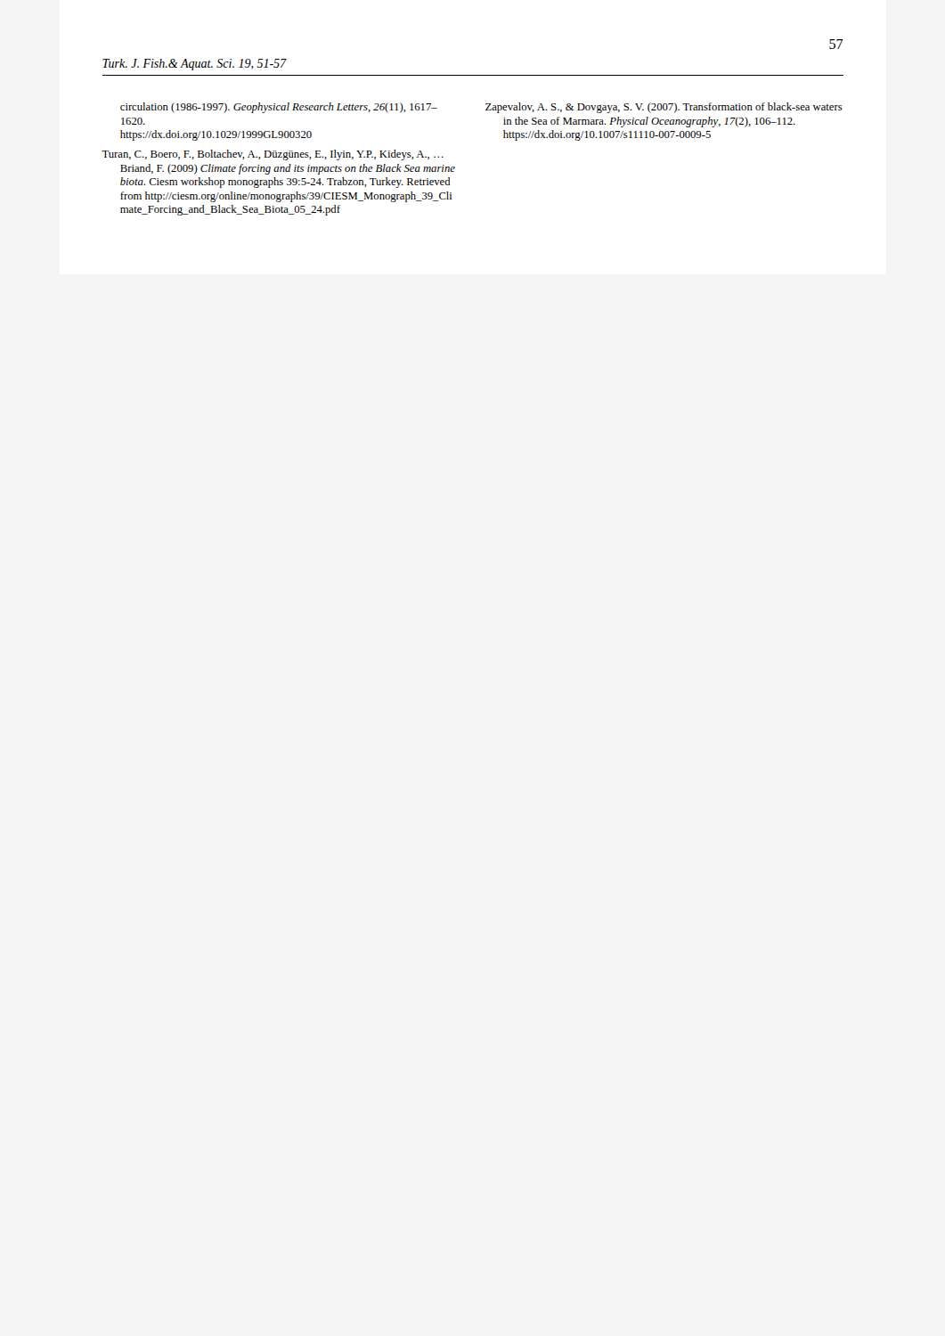57
Turk. J. Fish.& Aquat. Sci. 19, 51-57
circulation (1986-1997). Geophysical Research Letters, 26(11), 1617–1620.
https://dx.doi.org/10.1029/1999GL900320
Turan, C., Boero, F., Boltachev, A., Düzgünes, E., Ilyin, Y.P., Kideys, A., … Briand, F. (2009) Climate forcing and its impacts on the Black Sea marine biota. Ciesm workshop monographs 39:5-24. Trabzon, Turkey. Retrieved from http://ciesm.org/online/monographs/39/CIESM_Monograph_39_Climate_Forcing_and_Black_Sea_Biota_05_24.pdf
Zapevalov, A. S., & Dovgaya, S. V. (2007). Transformation of black-sea waters in the Sea of Marmara. Physical Oceanography, 17(2), 106–112.
https://dx.doi.org/10.1007/s11110-007-0009-5